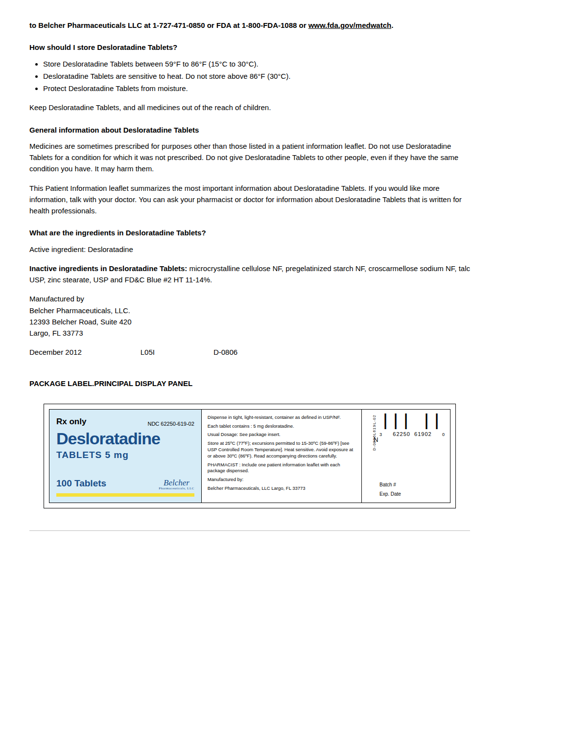to Belcher Pharmaceuticals LLC at 1-727-471-0850 or FDA at 1-800-FDA-1088 or www.fda.gov/medwatch.
How should I store Desloratadine Tablets?
Store Desloratadine Tablets between 59°F to 86°F (15°C to 30°C).
Desloratadine Tablets are sensitive to heat. Do not store above 86°F (30°C).
Protect Desloratadine Tablets from moisture.
Keep Desloratadine Tablets, and all medicines out of the reach of children.
General information about Desloratadine Tablets
Medicines are sometimes prescribed for purposes other than those listed in a patient information leaflet. Do not use Desloratadine Tablets for a condition for which it was not prescribed. Do not give Desloratadine Tablets to other people, even if they have the same condition you have. It may harm them.
This Patient Information leaflet summarizes the most important information about Desloratadine Tablets. If you would like more information, talk with your doctor. You can ask your pharmacist or doctor for information about Desloratadine Tablets that is written for health professionals.
What are the ingredients in Desloratadine Tablets?
Active ingredient: Desloratadine
Inactive ingredients in Desloratadine Tablets: microcrystalline cellulose NF, pregelatinized starch NF, croscarmellose sodium NF, talc USP, zinc stearate, USP and FD&C Blue #2 HT 11-14%.
Manufactured by Belcher Pharmaceuticals, LLC. 12393 Belcher Road, Suite 420 Largo, FL 33773
December 2012 L05I D-0806
PACKAGE LABEL.PRINCIPAL DISPLAY PANEL
Rx only NDC 62250-619-02
Desloratadine
TABLETS 5 mg
100 Tablets BelcherPharmaceuticals, LLC
Dispense in tight, light-resistant, container as defined in USP/NF.
Each tablet contains : 5 mg desloratadine.
Usual Dosage: See package insert.
Store at 25ºC (77ºF); excursions permitted to 15-30ºC (59-86ºF) [see USP Controlled Room Temperature]. Heat sensitive. Avoid exposure at or above 30ºC (86ºF). Read accompanying directions carefully.
PHARMACIST : Include one patient information leaflet with each package dispensed.
Manufactured by:
Belcher Pharmaceuticals, LLC Largo, FL 33773
D-0806 L619L-02
||| || | ||| | || ||| | || | ||| || | || ||| | || |
3 62250 61902 0
N
Batch #
Exp. Date